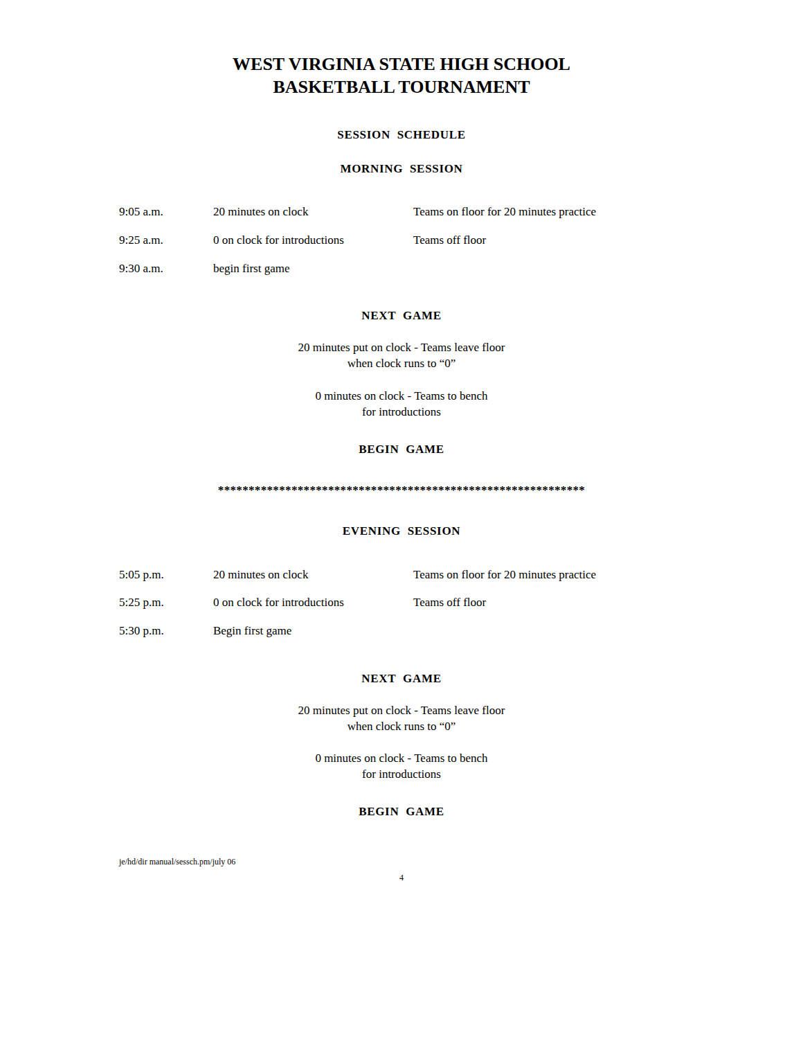WEST VIRGINIA STATE HIGH SCHOOL
BASKETBALL TOURNAMENT
SESSION SCHEDULE
MORNING SESSION
| 9:05 a.m. | 20 minutes on clock | Teams on floor for 20 minutes practice |
| 9:25 a.m. | 0 on clock for introductions | Teams off floor |
| 9:30 a.m. | begin first game | |
NEXT GAME
20 minutes put on clock - Teams leave floor
when clock runs to “0”
0 minutes on clock - Teams to bench
for introductions
BEGIN GAME
************************************************************
EVENING SESSION
| 5:05 p.m. | 20 minutes on clock | Teams on floor for 20 minutes practice |
| 5:25 p.m. | 0 on clock for introductions | Teams off floor |
| 5:30 p.m. | Begin first game | |
NEXT GAME
20 minutes put on clock - Teams leave floor
when clock runs to “0”
0 minutes on clock - Teams to bench
for introductions
BEGIN GAME
je/hd/dir manual/sessch.pm/july 06
4